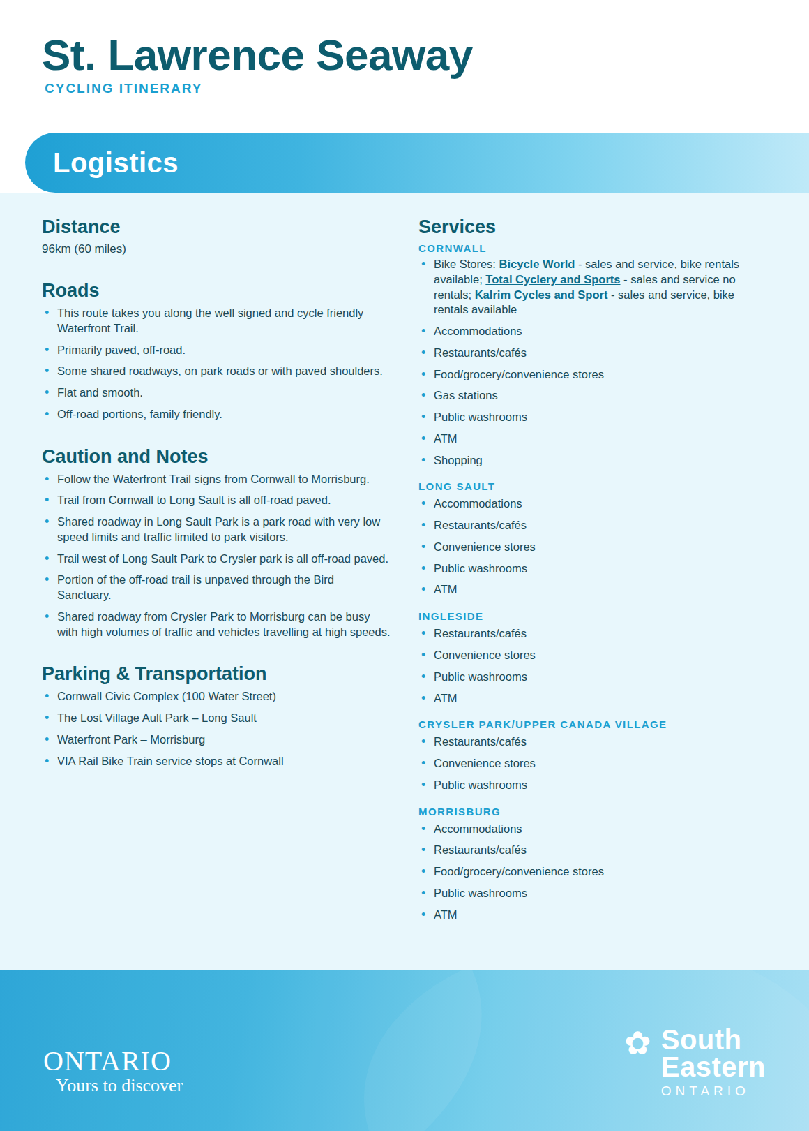St. Lawrence Seaway
CYCLING ITINERARY
Logistics
Distance
96km (60 miles)
Roads
This route takes you along the well signed and cycle friendly Waterfront Trail.
Primarily paved, off-road.
Some shared roadways, on park roads or with paved shoulders.
Flat and smooth.
Off-road portions, family friendly.
Caution and Notes
Follow the Waterfront Trail signs from Cornwall to Morrisburg.
Trail from Cornwall to Long Sault is all off-road paved.
Shared roadway in Long Sault Park is a park road with very low speed limits and traffic limited to park visitors.
Trail west of Long Sault Park to Crysler park is all off-road paved.
Portion of the off-road trail is unpaved through the Bird Sanctuary.
Shared roadway from Crysler Park to Morrisburg can be busy with high volumes of traffic and vehicles travelling at high speeds.
Parking & Transportation
Cornwall Civic Complex (100 Water Street)
The Lost Village Ault Park – Long Sault
Waterfront Park – Morrisburg
VIA Rail Bike Train service stops at Cornwall
Services
CORNWALL
Bike Stores: Bicycle World - sales and service, bike rentals available; Total Cyclery and Sports - sales and service no rentals; Kalrim Cycles and Sport - sales and service, bike rentals available
Accommodations
Restaurants/cafés
Food/grocery/convenience stores
Gas stations
Public washrooms
ATM
Shopping
LONG SAULT
Accommodations
Restaurants/cafés
Convenience stores
Public washrooms
ATM
INGLESIDE
Restaurants/cafés
Convenience stores
Public washrooms
ATM
CRYSLER PARK/UPPER CANADA VILLAGE
Restaurants/cafés
Convenience stores
Public washrooms
MORRISBURG
Accommodations
Restaurants/cafés
Food/grocery/convenience stores
Public washrooms
ATM
ONTARIO
Yours to discover
✿
South
Eastern
ONTARIO